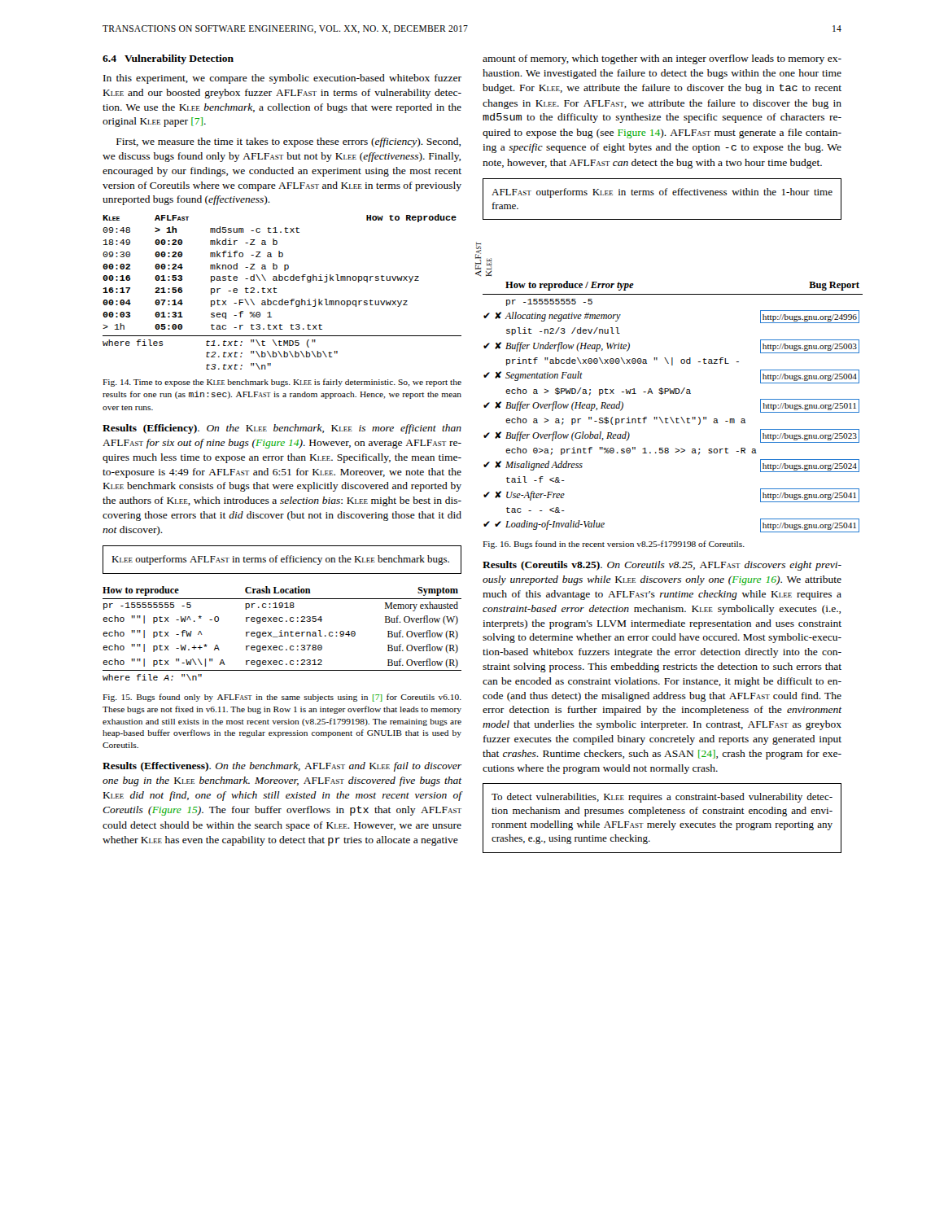Transactions on Software Engineering, Vol. XX, No. X, December 2017
14
6.4 Vulnerability Detection
In this experiment, we compare the symbolic execution-based whitebox fuzzer Klee and our boosted greybox fuzzer AFLFast in terms of vulnerability detection. We use the Klee benchmark, a collection of bugs that were reported in the original Klee paper [7].
First, we measure the time it takes to expose these errors (efficiency). Second, we discuss bugs found only by AFLFast but not by Klee (effectiveness). Finally, encouraged by our findings, we conducted an experiment using the most recent version of Coreutils where we compare AFLFast and Klee in terms of previously unreported bugs found (effectiveness).
| Klee | AFLFast | How to Reproduce |
| 09:48 | > 1h | md5sum -c t1.txt |
| 18:49 | 00:20 | mkdir -Z a b |
| 09:30 | 00:20 | mkfifo -Z a b |
| 00:02 | 00:24 | mknod -Z a b p |
| 00:16 | 01:53 | paste -d\\ abcdefghijklmnopqrstuvwxyz |
| 16:17 | 21:56 | pr -e t2.txt |
| 00:04 | 07:14 | ptx -F\\ abcdefghijklmnopqrstuvwxyz |
| 00:03 | 01:31 | seq -f %0 1 |
| > 1h | 05:00 | tac -r t3.txt t3.txt |
| where files | t1.txt: "\t \tMD5 (" |
| | t2.txt: "\b\b\b\b\b\b\t" |
| | t3.txt: "\n" |
Fig. 14. Time to expose the Klee benchmark bugs. Klee is fairly deterministic. So, we report the results for one run (as min:sec). AFLFast is a random approach. Hence, we report the mean over ten runs.
Results (Efficiency). On the Klee benchmark, Klee is more efficient than AFLFast for six out of nine bugs (Figure 14). However, on average AFLFast requires much less time to expose an error than Klee. Specifically, the mean time-to-exposure is 4:49 for AFLFast and 6:51 for Klee. Moreover, we note that the Klee benchmark consists of bugs that were explicitly discovered and reported by the authors of Klee, which introduces a selection bias: Klee might be best in discovering those errors that it did discover (but not in discovering those that it did not discover).
Klee outperforms AFLFast in terms of efficiency on the Klee benchmark bugs.
| How to reproduce | Crash Location | Symptom |
| --- | --- | --- |
| pr -155555555 -5 | pr.c:1918 | Memory exhausted |
| echo ""/ ptx -W^.* -O | regexec.c:2354 | Buf. Overflow (W) |
| echo ""/ ptx -fW ^ | regex_internal.c:940 | Buf. Overflow (R) |
| echo ""/ ptx -W.++* A | regexec.c:3780 | Buf. Overflow (R) |
| echo ""/ ptx "-W\\/" A | regexec.c:2312 | Buf. Overflow (R) |
where file A: "\n"
Fig. 15. Bugs found only by AFLFast in the same subjects using in [7] for Coreutils v6.10. These bugs are not fixed in v6.11. The bug in Row 1 is an integer overflow that leads to memory exhaustion and still exists in the most recent version (v8.25-f1799198). The remaining bugs are heap-based buffer overflows in the regular expression component of GNULIB that is used by Coreutils.
Results (Effectiveness). On the benchmark, AFLFast and Klee fail to discover one bug in the Klee benchmark. Moreover, AFLFast discovered five bugs that Klee did not find, one of which still existed in the most recent version of Coreutils (Figure 15). The four buffer overflows in ptx that only AFLFast could detect should be within the search space of Klee. However, we are unsure whether Klee has even the capability to detect that pr tries to allocate a negative
amount of memory, which together with an integer overflow leads to memory exhaustion. We investigated the failure to detect the bugs within the one hour time budget. For Klee, we attribute the failure to discover the bug in tac to recent changes in Klee. For AFLFast, we attribute the failure to discover the bug in md5sum to the difficulty to synthesize the specific sequence of characters required to expose the bug (see Figure 14). AFLFast must generate a file containing a specific sequence of eight bytes and the option -c to expose the bug. We note, however, that AFLFast can detect the bug with a two hour time budget.
AFLFast outperforms Klee in terms of effectiveness within the 1-hour time frame.
AFLFast
Klee
| | | How to reproduce / Error type | Bug Report |
| --- | --- | --- | --- |
| | | pr -155555555 -5 | |
| ✔ | ✘ | Allocating negative #memory | http://bugs.gnu.org/24996 |
| | | split -n2/3 /dev/null | |
| ✔ | ✘ | Buffer Underflow (Heap, Write) | http://bugs.gnu.org/25003 |
| | | printf "abcde\x00\x00\x00a " \/ od -tazfL - | |
| ✔ | ✘ | Segmentation Fault | http://bugs.gnu.org/25004 |
| | | echo a > $PWD/a; ptx -w1 -A $PWD/a | |
| ✔ | ✘ | Buffer Overflow (Heap, Read) | http://bugs.gnu.org/25011 |
| | | echo a > a; pr "-S$(printf "\t\t\t")" a -m a | |
| ✔ | ✘ | Buffer Overflow (Global, Read) | http://bugs.gnu.org/25023 |
| | | echo 0>a; printf "%0.s0" 1..58 >> a; sort -R a | |
| ✔ | ✘ | Misaligned Address | http://bugs.gnu.org/25024 |
| | | tail -f <&- | |
| ✔ | ✘ | Use-After-Free | http://bugs.gnu.org/25041 |
| | | tac - - <&- | |
| ✔ | ✔ | Loading-of-Invalid-Value | http://bugs.gnu.org/25041 |
Fig. 16. Bugs found in the recent version v8.25-f1799198 of Coreutils.
Results (Coreutils v8.25). On Coreutils v8.25, AFLFast discovers eight previously unreported bugs while Klee discovers only one (Figure 16). We attribute much of this advantage to AFLFast's runtime checking while Klee requires a constraint-based error detection mechanism. Klee symbolically executes (i.e., interprets) the program's LLVM intermediate representation and uses constraint solving to determine whether an error could have occured. Most symbolic-execution-based whitebox fuzzers integrate the error detection directly into the constraint solving process. This embedding restricts the detection to such errors that can be encoded as constraint violations. For instance, it might be difficult to encode (and thus detect) the misaligned address bug that AFLFast could find. The error detection is further impaired by the incompleteness of the environment model that underlies the symbolic interpreter. In contrast, AFLFast as greybox fuzzer executes the compiled binary concretely and reports any generated input that crashes. Runtime checkers, such as ASAN [24], crash the program for executions where the program would not normally crash.
To detect vulnerabilities, Klee requires a constraint-based vulnerability detection mechanism and presumes completeness of constraint encoding and environment modelling while AFLFast merely executes the program reporting any crashes, e.g., using runtime checking.